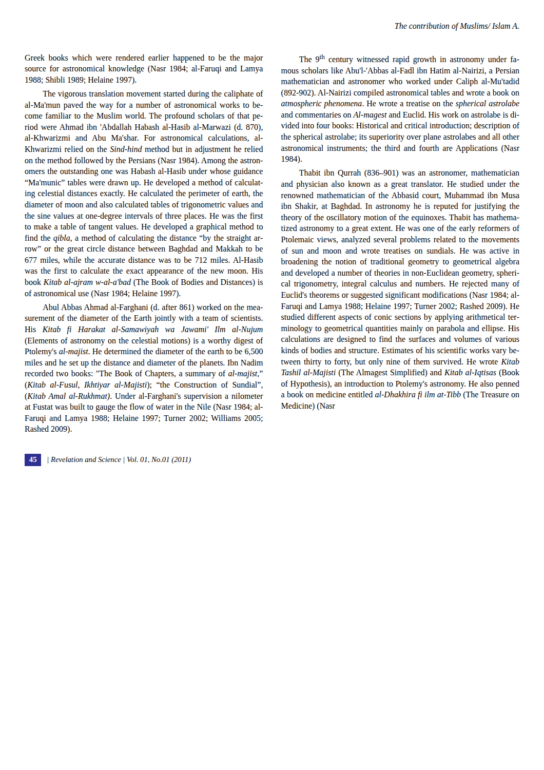The contribution of Muslims/ Islam A.
Greek books which were rendered earlier happened to be the major source for astronomical knowledge (Nasr 1984; al-Faruqi and Lamya 1988; Shibli 1989; Helaine 1997).
The vigorous translation movement started during the caliphate of al-Ma'mun paved the way for a number of astronomical works to become familiar to the Muslim world. The profound scholars of that period were Ahmad ibn 'Abdallah Habash al-Hasib al-Marwazi (d. 870), al-Khwarizmi and Abu Ma'shar. For astronomical calculations, al-Khwarizmi relied on the Sind-hind method but in adjustment he relied on the method followed by the Persians (Nasr 1984). Among the astronomers the outstanding one was Habash al-Hasib under whose guidance “Ma'munic” tables were drawn up. He developed a method of calculating celestial distances exactly. He calculated the perimeter of earth, the diameter of moon and also calculated tables of trigonometric values and the sine values at one-degree intervals of three places. He was the first to make a table of tangent values. He developed a graphical method to find the qibla, a method of calculating the distance “by the straight arrow” or the great circle distance between Baghdad and Makkah to be 677 miles, while the accurate distance was to be 712 miles. Al-Hasib was the first to calculate the exact appearance of the new moon. His book Kitab al-ajram w-al-a'bad (The Book of Bodies and Distances) is of astronomical use (Nasr 1984; Helaine 1997).
Abul Abbas Ahmad al-Farghani (d. after 861) worked on the measurement of the diameter of the Earth jointly with a team of scientists. His Kitab fi Harakat al-Samawiyah wa Jawami' Ilm al-Nujum (Elements of astronomy on the celestial motions) is a worthy digest of Ptolemy's al-majist. He determined the diameter of the earth to be 6,500 miles and he set up the distance and diameter of the planets. Ibn Nadim recorded two books: "The Book of Chapters, a summary of al-majist,” (Kitab al-Fusul, Ikhtiyar al-Majisti); “the Construction of Sundial”, (Kitab Amal al-Rukhmat). Under al-Farghani's supervision a nilometer at Fustat was built to gauge the flow of water in the Nile (Nasr 1984; al-Faruqi and Lamya 1988; Helaine 1997; Turner 2002; Williams 2005; Rashed 2009).
The 9th century witnessed rapid growth in astronomy under famous scholars like Abu'l-'Abbas al-Fadl ibn Hatim al-Nairizi, a Persian mathematician and astronomer who worked under Caliph al-Mu'tadid (892-902). Al-Nairizi compiled astronomical tables and wrote a book on atmospheric phenomena. He wrote a treatise on the spherical astrolabe and commentaries on Al-magest and Euclid. His work on astrolabe is divided into four books: Historical and critical introduction; description of the spherical astrolabe; its superiority over plane astrolabes and all other astronomical instruments; the third and fourth are Applications (Nasr 1984).
Thabit ibn Qurrah (836–901) was an astronomer, mathematician and physician also known as a great translator. He studied under the renowned mathematician of the Abbasid court, Muhammad ibn Musa ibn Shakir, at Baghdad. In astronomy he is reputed for justifying the theory of the oscillatory motion of the equinoxes. Thabit has mathematized astronomy to a great extent. He was one of the early reformers of Ptolemaic views, analyzed several problems related to the movements of sun and moon and wrote treatises on sundials. He was active in broadening the notion of traditional geometry to geometrical algebra and developed a number of theories in non-Euclidean geometry, spherical trigonometry, integral calculus and numbers. He rejected many of Euclid's theorems or suggested significant modifications (Nasr 1984; al-Faruqi and Lamya 1988; Helaine 1997; Turner 2002; Rashed 2009). He studied different aspects of conic sections by applying arithmetical terminology to geometrical quantities mainly on parabola and ellipse. His calculations are designed to find the surfaces and volumes of various kinds of bodies and structure. Estimates of his scientific works vary between thirty to forty, but only nine of them survived. He wrote Kitab Tashil al-Majisti (The Almagest Simplified) and Kitab al-Iqtisas (Book of Hypothesis), an introduction to Ptolemy's astronomy. He also penned a book on medicine entitled al-Dhakhira fi ilm at-Tibb (The Treasure on Medicine) (Nasr
45 | Revelation and Science | Vol. 01, No.01 (2011)